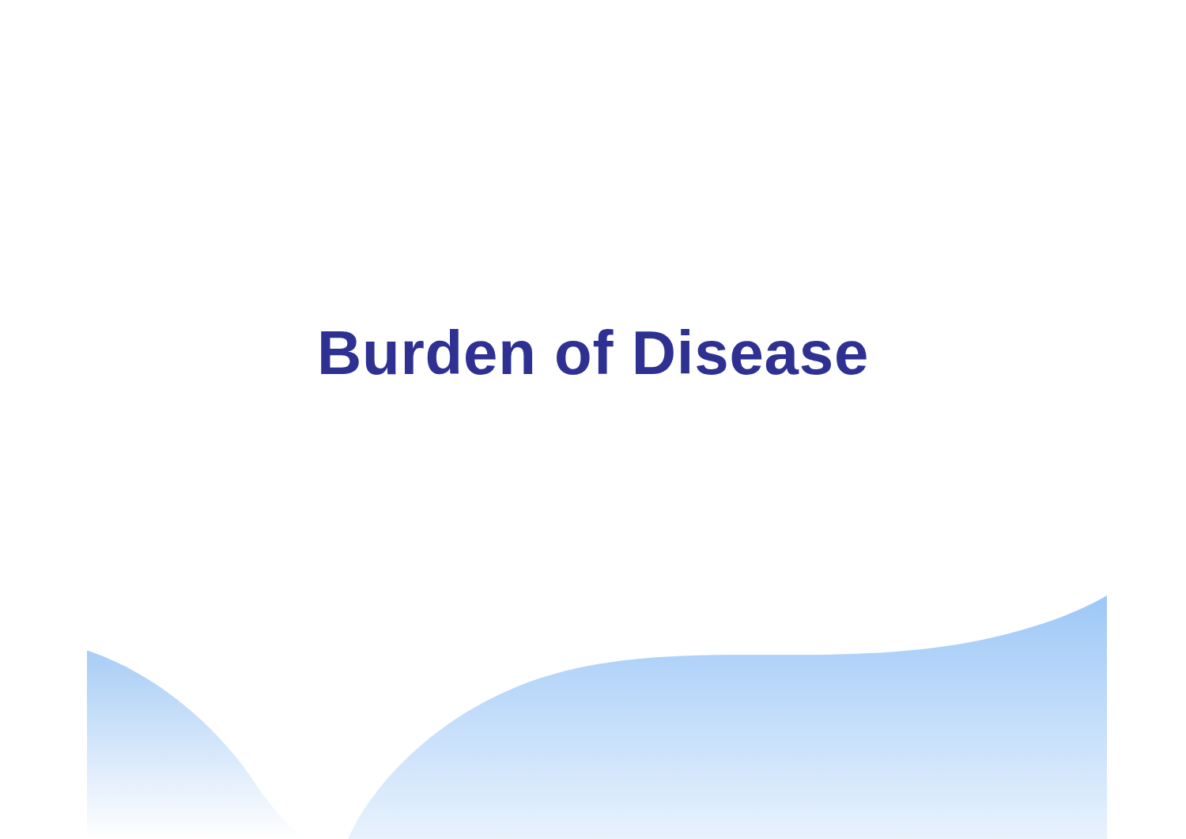Burden of Disease